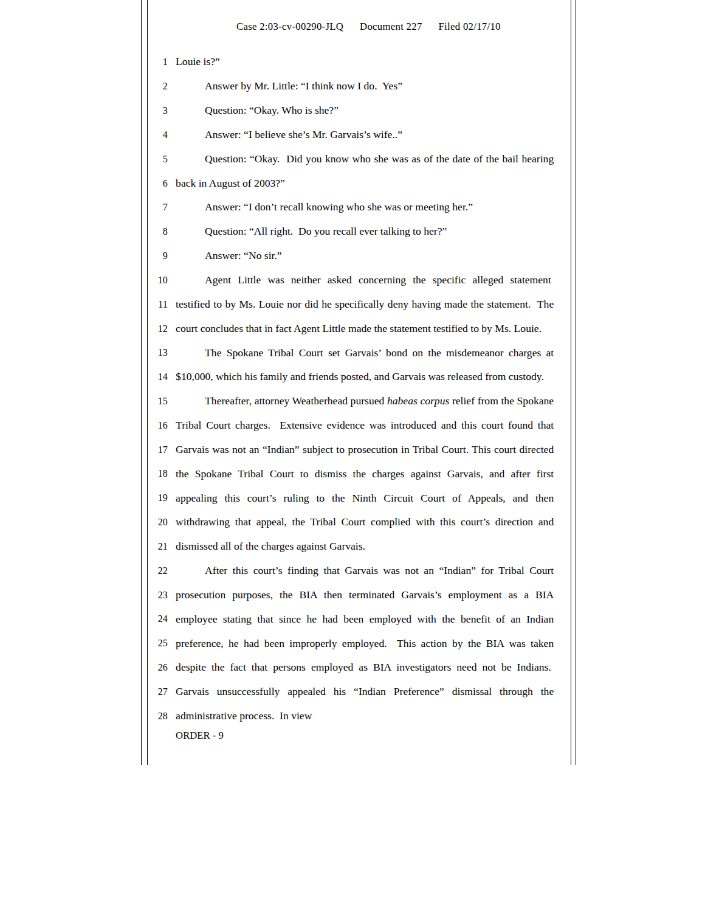Case 2:03-cv-00290-JLQ Document 227 Filed 02/17/10
1
2
3
4
5
6
7
8
9
10
11
12
13
14
15
16
17
18
19
20
21
22
23
24
25
26
27
28
Louie is?”
Answer by Mr. Little: “I think now I do. Yes”
Question: “Okay. Who is she?”
Answer: “I believe she’s Mr. Garvais’s wife..”
Question: “Okay. Did you know who she was as of the date of the bail hearing back in August of 2003?”
Answer: “I don’t recall knowing who she was or meeting her.”
Question: “All right. Do you recall ever talking to her?”
Answer: “No sir.”
Agent Little was neither asked concerning the specific alleged statement testified to by Ms. Louie nor did he specifically deny having made the statement. The court concludes that in fact Agent Little made the statement testified to by Ms. Louie.
The Spokane Tribal Court set Garvais’ bond on the misdemeanor charges at $10,000, which his family and friends posted, and Garvais was released from custody.
Thereafter, attorney Weatherhead pursued habeas corpus relief from the Spokane Tribal Court charges. Extensive evidence was introduced and this court found that Garvais was not an “Indian” subject to prosecution in Tribal Court. This court directed the Spokane Tribal Court to dismiss the charges against Garvais, and after first appealing this court’s ruling to the Ninth Circuit Court of Appeals, and then withdrawing that appeal, the Tribal Court complied with this court’s direction and dismissed all of the charges against Garvais.
After this court’s finding that Garvais was not an “Indian” for Tribal Court prosecution purposes, the BIA then terminated Garvais’s employment as a BIA employee stating that since he had been employed with the benefit of an Indian preference, he had been improperly employed. This action by the BIA was taken despite the fact that persons employed as BIA investigators need not be Indians. Garvais unsuccessfully appealed his “Indian Preference” dismissal through the administrative process. In view
ORDER - 9